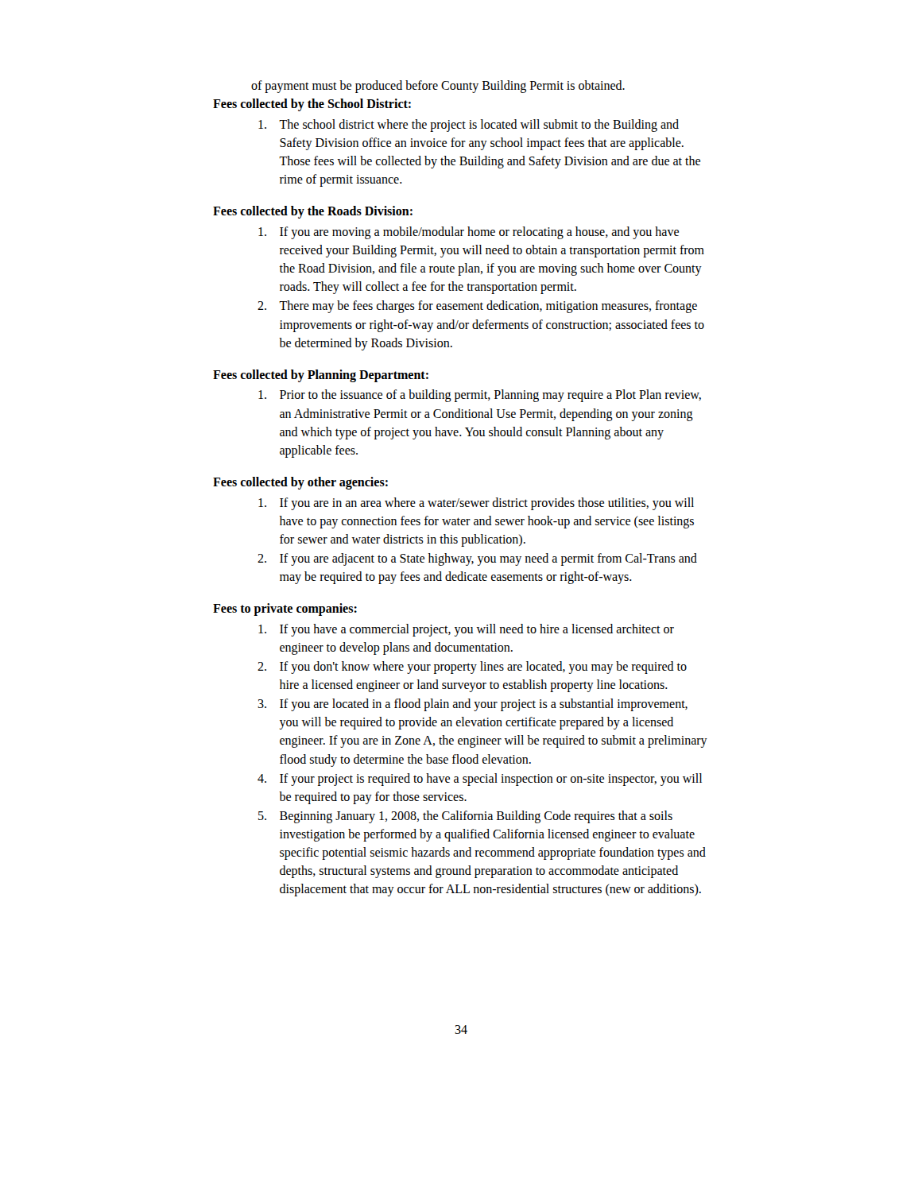of payment must be produced before County Building Permit is obtained.
Fees collected by the School District:
The school district where the project is located will submit to the Building and Safety Division office an invoice for any school impact fees that are applicable. Those fees will be collected by the Building and Safety Division and are due at the rime of permit issuance.
Fees collected by the Roads Division:
If you are moving a mobile/modular home or relocating a house, and you have received your Building Permit, you will need to obtain a transportation permit from the Road Division, and file a route plan, if you are moving such home over County roads. They will collect a fee for the transportation permit.
There may be fees charges for easement dedication, mitigation measures, frontage improvements or right-of-way and/or deferments of construction; associated fees to be determined by Roads Division.
Fees collected by Planning Department:
Prior to the issuance of a building permit, Planning may require a Plot Plan review, an Administrative Permit or a Conditional Use Permit, depending on your zoning and which type of project you have. You should consult Planning about any applicable fees.
Fees collected by other agencies:
If you are in an area where a water/sewer district provides those utilities, you will have to pay connection fees for water and sewer hook-up and service (see listings for sewer and water districts in this publication).
If you are adjacent to a State highway, you may need a permit from Cal-Trans and may be required to pay fees and dedicate easements or right-of-ways.
Fees to private companies:
If you have a commercial project, you will need to hire a licensed architect or engineer to develop plans and documentation.
If you don't know where your property lines are located, you may be required to hire a licensed engineer or land surveyor to establish property line locations.
If you are located in a flood plain and your project is a substantial improvement, you will be required to provide an elevation certificate prepared by a licensed engineer. If you are in Zone A, the engineer will be required to submit a preliminary flood study to determine the base flood elevation.
If your project is required to have a special inspection or on-site inspector, you will be required to pay for those services.
Beginning January 1, 2008, the California Building Code requires that a soils investigation be performed by a qualified California licensed engineer to evaluate specific potential seismic hazards and recommend appropriate foundation types and depths, structural systems and ground preparation to accommodate anticipated displacement that may occur for ALL non-residential structures (new or additions).
34